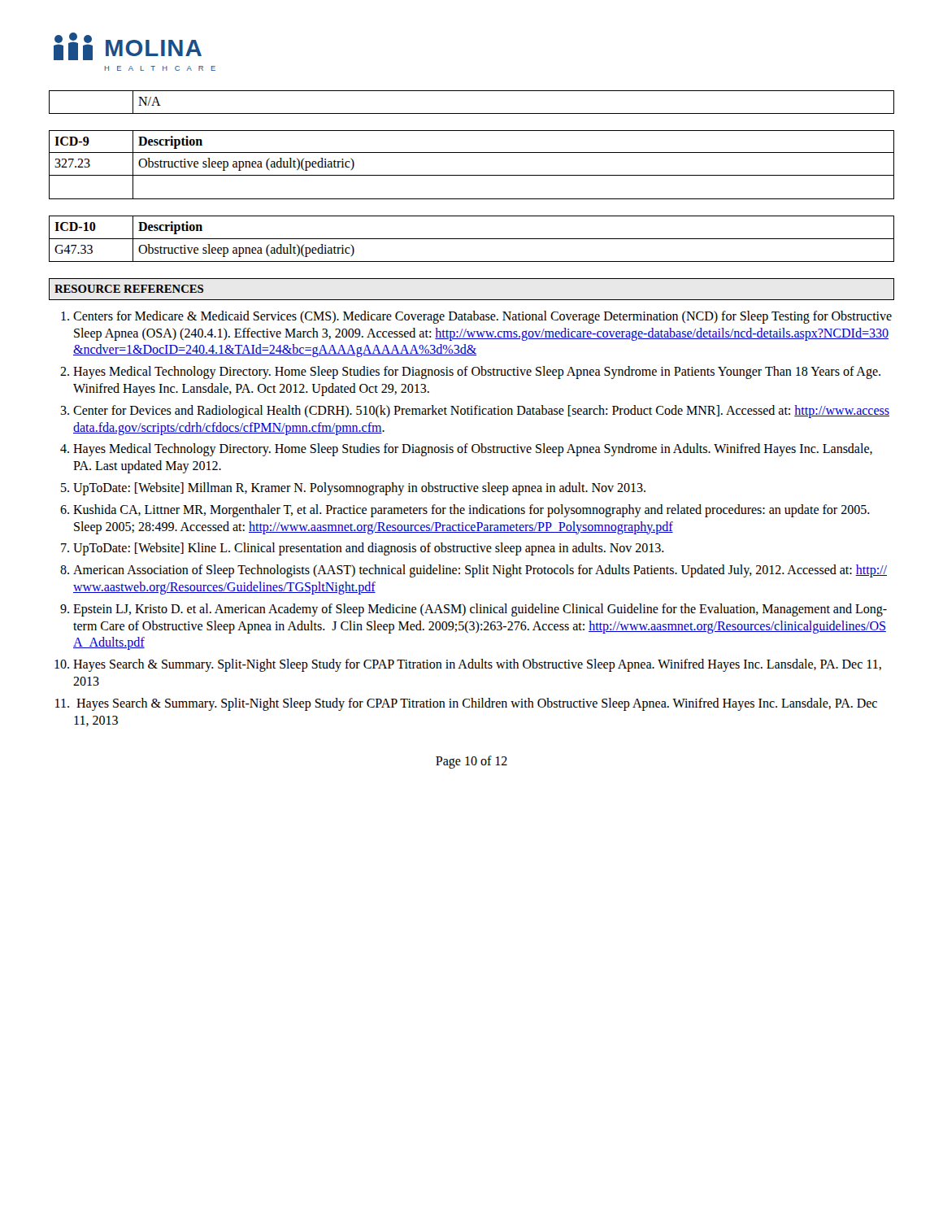| | MOLINA H E A L T H C A R E |
| | N/A |
| ICD-9 | Description |
| --- | --- |
| 327.23 | Obstructive sleep apnea (adult)(pediatric) |
| ICD-10 | Description |
| --- | --- |
| G47.33 | Obstructive sleep apnea (adult)(pediatric) |
RESOURCE REFERENCES
Centers for Medicare & Medicaid Services (CMS). Medicare Coverage Database. National Coverage Determination (NCD) for Sleep Testing for Obstructive Sleep Apnea (OSA) (240.4.1). Effective March 3, 2009. Accessed at: http://www.cms.gov/medicare-coverage-database/details/ncd-details.aspx?NCDId=330&ncdver=1&DocID=240.4.1&TAId=24&bc=gAAAAgAAAAAA%3d%3d&
Hayes Medical Technology Directory. Home Sleep Studies for Diagnosis of Obstructive Sleep Apnea Syndrome in Patients Younger Than 18 Years of Age. Winifred Hayes Inc. Lansdale, PA. Oct 2012. Updated Oct 29, 2013.
Center for Devices and Radiological Health (CDRH). 510(k) Premarket Notification Database [search: Product Code MNR]. Accessed at: http://www.accessdata.fda.gov/scripts/cdrh/cfdocs/cfPMN/pmn.cfm/pmn.cfm.
Hayes Medical Technology Directory. Home Sleep Studies for Diagnosis of Obstructive Sleep Apnea Syndrome in Adults. Winifred Hayes Inc. Lansdale, PA. Last updated May 2012.
UpToDate: [Website] Millman R, Kramer N. Polysomnography in obstructive sleep apnea in adult. Nov 2013.
Kushida CA, Littner MR, Morgenthaler T, et al. Practice parameters for the indications for polysomnography and related procedures: an update for 2005. Sleep 2005; 28:499. Accessed at: http://www.aasmnet.org/Resources/PracticeParameters/PP_Polysomnography.pdf
UpToDate: [Website] Kline L. Clinical presentation and diagnosis of obstructive sleep apnea in adults. Nov 2013.
American Association of Sleep Technologists (AAST) technical guideline: Split Night Protocols for Adults Patients. Updated July, 2012. Accessed at: http://www.aastweb.org/Resources/Guidelines/TGSpltNight.pdf
Epstein LJ, Kristo D. et al. American Academy of Sleep Medicine (AASM) clinical guideline Clinical Guideline for the Evaluation, Management and Long-term Care of Obstructive Sleep Apnea in Adults. J Clin Sleep Med. 2009;5(3):263-276. Access at: http://www.aasmnet.org/Resources/clinicalguidelines/OSA_Adults.pdf
Hayes Search & Summary. Split-Night Sleep Study for CPAP Titration in Adults with Obstructive Sleep Apnea. Winifred Hayes Inc. Lansdale, PA. Dec 11, 2013
Hayes Search & Summary. Split-Night Sleep Study for CPAP Titration in Children with Obstructive Sleep Apnea. Winifred Hayes Inc. Lansdale, PA. Dec 11, 2013
Page 10 of 12